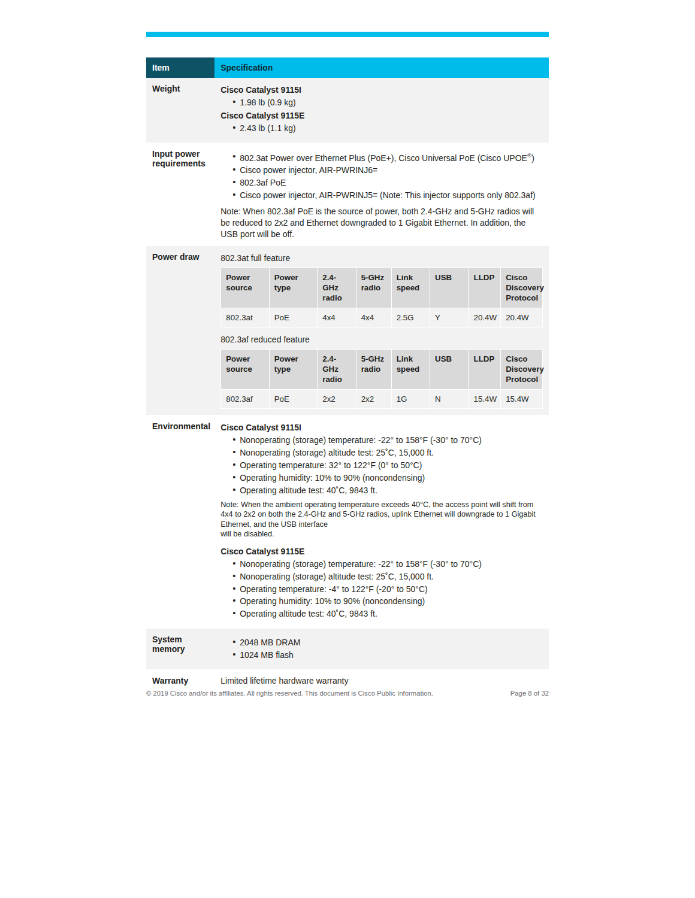| Item | Specification |
| --- | --- |
| Weight | Cisco Catalyst 9115I 1.98 lb (0.9 kg) Cisco Catalyst 9115E 2.43 lb (1.1 kg) |
| Input power requirements | 802.3at Power over Ethernet Plus (PoE+), Cisco Universal PoE (Cisco UPOE ® ) Cisco power injector, AIR-PWRINJ6= 802.3af PoE Cisco power injector, AIR-PWRINJ5= (Note: This injector supports only 802.3af) Note: When 802.3af PoE is the source of power, both 2.4-GHz and 5-GHz radios will be reduced to 2x2 and Ethernet downgraded to 1 Gigabit Ethernet. In addition, the USB port will be off. |
| Power draw | 802.3at full feature / Power source / Power type / 2.4-GHz radio / 5-GHz radio / Link speed / USB / LLDP / Cisco Discovery Protocol / / --- / --- / --- / --- / --- / --- / --- / --- / / 802.3at / PoE / 4x4 / 4x4 / 2.5G / Y / 20.4W / 20.4W / 802.3af reduced feature / Power source / Power type / 2.4-GHz radio / 5-GHz radio / Link speed / USB / LLDP / Cisco Discovery Protocol / / --- / --- / --- / --- / --- / --- / --- / --- / / 802.3af / PoE / 2x2 / 2x2 / 1G / N / 15.4W / 15.4W / |
| Environmental | Cisco Catalyst 9115I Nonoperating (storage) temperature: -22° to 158°F (-30° to 70°C) Nonoperating (storage) altitude test: 25˚C, 15,000 ft. Operating temperature: 32° to 122°F (0° to 50°C) Operating humidity: 10% to 90% (noncondensing) Operating altitude test: 40˚C, 9843 ft. Note: When the ambient operating temperature exceeds 40°C, the access point will shift from 4x4 to 2x2 on both the 2.4-GHz and 5-GHz radios, uplink Ethernet will downgrade to 1 Gigabit Ethernet, and the USB interface will be disabled. Cisco Catalyst 9115E Nonoperating (storage) temperature: -22° to 158°F (-30° to 70°C) Nonoperating (storage) altitude test: 25˚C, 15,000 ft. Operating temperature: -4° to 122°F (-20° to 50°C) Operating humidity: 10% to 90% (noncondensing) Operating altitude test: 40˚C, 9843 ft. |
| System memory | 2048 MB DRAM 1024 MB flash |
| Warranty | Limited lifetime hardware warranty |
© 2019 Cisco and/or its affiliates. All rights reserved. This document is Cisco Public Information.
Page 8 of 32